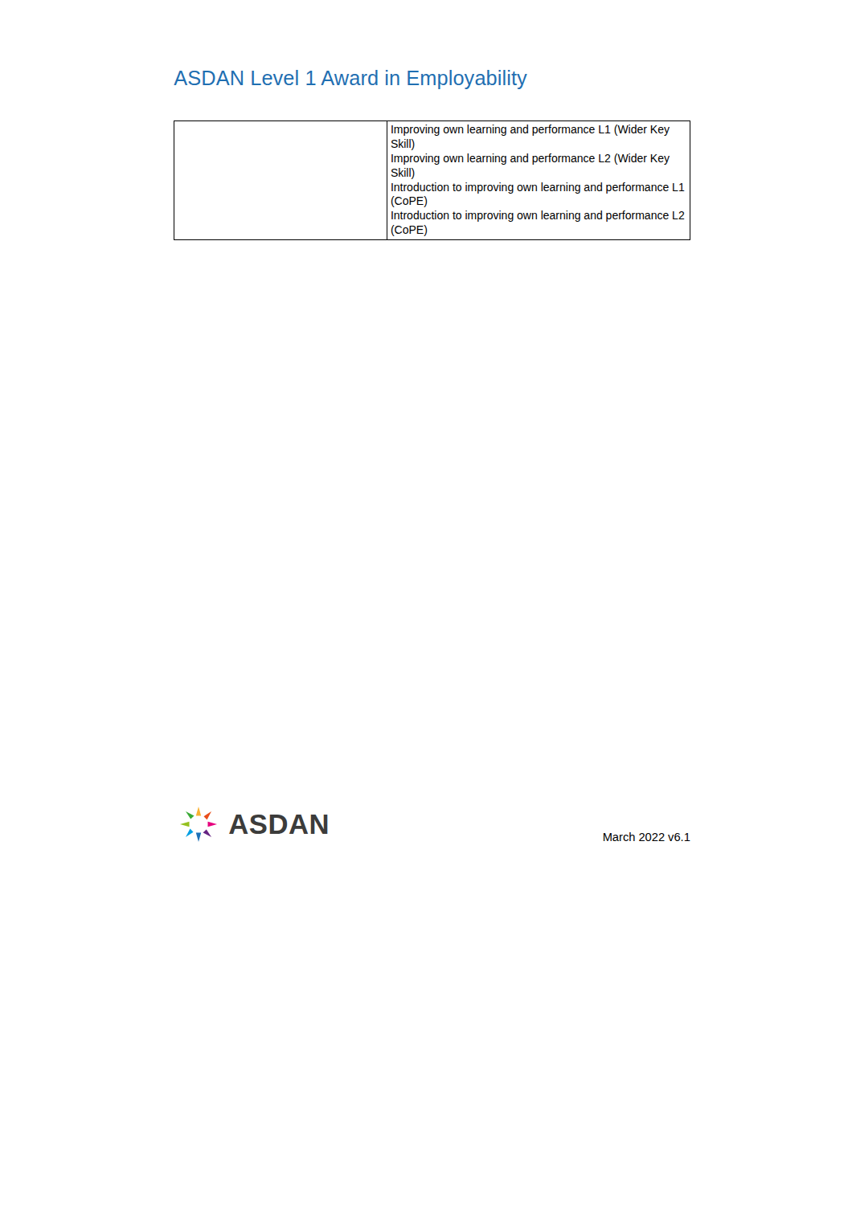ASDAN Level 1 Award in Employability
| | Improving own learning and performance L1 (Wider Key Skill) Improving own learning and performance L2 (Wider Key Skill) Introduction to improving own learning and performance L1 (CoPE) Introduction to improving own learning and performance L2 (CoPE) |
ASDAN
March 2022 v6.1